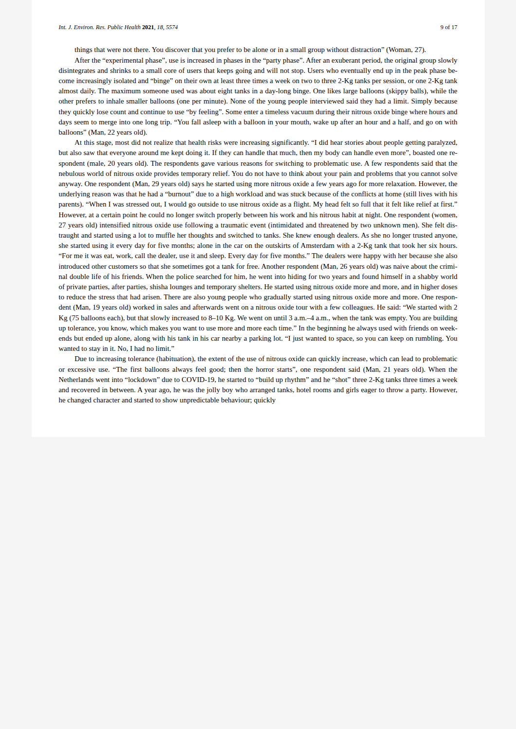Int. J. Environ. Res. Public Health 2021, 18, 5574 9 of 17
things that were not there. You discover that you prefer to be alone or in a small group without distraction” (Woman, 27).
After the “experimental phase”, use is increased in phases in the “party phase”. After an exuberant period, the original group slowly disintegrates and shrinks to a small core of users that keeps going and will not stop. Users who eventually end up in the peak phase become increasingly isolated and “binge” on their own at least three times a week on two to three 2-Kg tanks per session, or one 2-Kg tank almost daily. The maximum someone used was about eight tanks in a day-long binge. One likes large balloons (skippy balls), while the other prefers to inhale smaller balloons (one per minute). None of the young people interviewed said they had a limit. Simply because they quickly lose count and continue to use “by feeling”. Some enter a timeless vacuum during their nitrous oxide binge where hours and days seem to merge into one long trip. “You fall asleep with a balloon in your mouth, wake up after an hour and a half, and go on with balloons” (Man, 22 years old).
At this stage, most did not realize that health risks were increasing significantly. “I did hear stories about people getting paralyzed, but also saw that everyone around me kept doing it. If they can handle that much, then my body can handle even more”, boasted one respondent (male, 20 years old). The respondents gave various reasons for switching to problematic use. A few respondents said that the nebulous world of nitrous oxide provides temporary relief. You do not have to think about your pain and problems that you cannot solve anyway. One respondent (Man, 29 years old) says he started using more nitrous oxide a few years ago for more relaxation. However, the underlying reason was that he had a “burnout” due to a high workload and was stuck because of the conflicts at home (still lives with his parents). “When I was stressed out, I would go outside to use nitrous oxide as a flight. My head felt so full that it felt like relief at first.” However, at a certain point he could no longer switch properly between his work and his nitrous habit at night. One respondent (women, 27 years old) intensified nitrous oxide use following a traumatic event (intimidated and threatened by two unknown men). She felt distraught and started using a lot to muffle her thoughts and switched to tanks. She knew enough dealers. As she no longer trusted anyone, she started using it every day for five months; alone in the car on the outskirts of Amsterdam with a 2-Kg tank that took her six hours. “For me it was eat, work, call the dealer, use it and sleep. Every day for five months.” The dealers were happy with her because she also introduced other customers so that she sometimes got a tank for free. Another respondent (Man, 26 years old) was naive about the criminal double life of his friends. When the police searched for him, he went into hiding for two years and found himself in a shabby world of private parties, after parties, shisha lounges and temporary shelters. He started using nitrous oxide more and more, and in higher doses to reduce the stress that had arisen. There are also young people who gradually started using nitrous oxide more and more. One respondent (Man, 19 years old) worked in sales and afterwards went on a nitrous oxide tour with a few colleagues. He said: “We started with 2 Kg (75 balloons each), but that slowly increased to 8–10 Kg. We went on until 3 a.m.–4 a.m., when the tank was empty. You are building up tolerance, you know, which makes you want to use more and more each time.” In the beginning he always used with friends on weekends but ended up alone, along with his tank in his car nearby a parking lot. “I just wanted to space, so you can keep on rumbling. You wanted to stay in it. No, I had no limit.”
Due to increasing tolerance (habituation), the extent of the use of nitrous oxide can quickly increase, which can lead to problematic or excessive use. “The first balloons always feel good; then the horror starts”, one respondent said (Man, 21 years old). When the Netherlands went into “lockdown” due to COVID-19, he started to “build up rhythm” and he “shot” three 2-Kg tanks three times a week and recovered in between. A year ago, he was the jolly boy who arranged tanks, hotel rooms and girls eager to throw a party. However, he changed character and started to show unpredictable behaviour; quickly